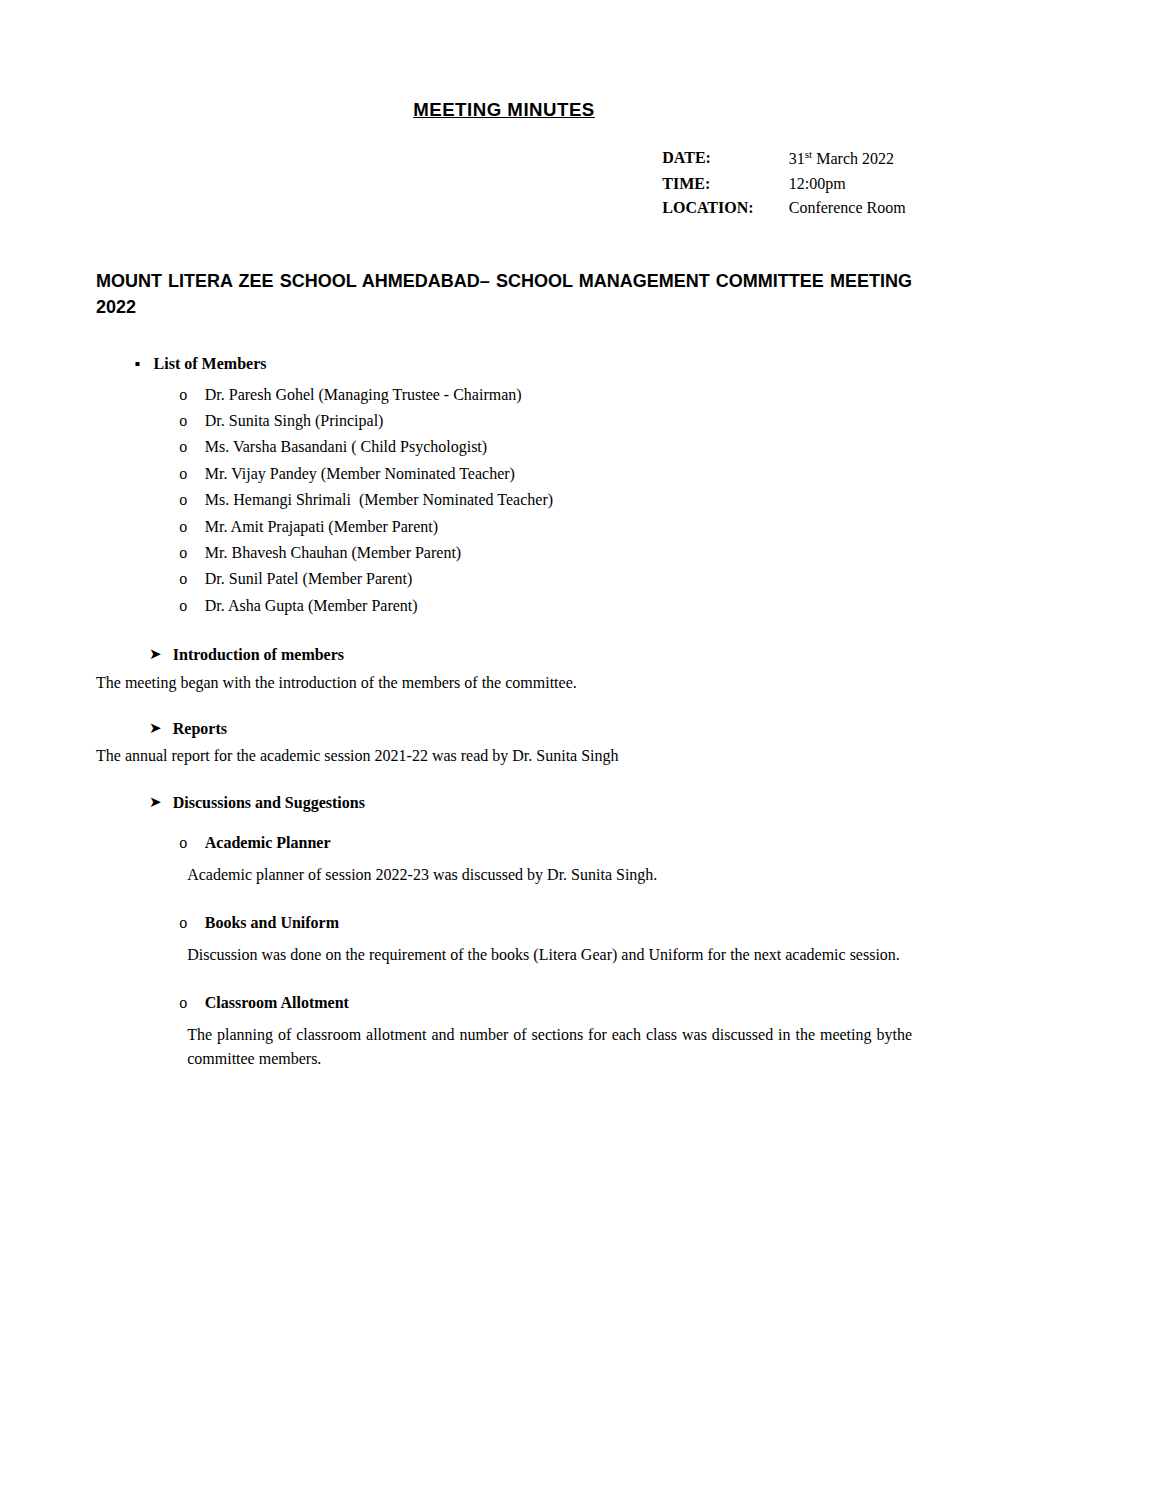MEETING MINUTES
| DATE: | 31 st March 2022 |
| TIME: | 12:00pm |
| LOCATION: | Conference Room |
MOUNT LITERA ZEE SCHOOL AHMEDABAD– SCHOOL MANAGEMENT COMMITTEE MEETING 2022
List of Members
Dr. Paresh Gohel (Managing Trustee - Chairman)
Dr. Sunita Singh (Principal)
Ms. Varsha Basandani ( Child Psychologist)
Mr. Vijay Pandey (Member Nominated Teacher)
Ms. Hemangi Shrimali (Member Nominated Teacher)
Mr. Amit Prajapati (Member Parent)
Mr. Bhavesh Chauhan (Member Parent)
Dr. Sunil Patel (Member Parent)
Dr. Asha Gupta (Member Parent)
Introduction of members
The meeting began with the introduction of the members of the committee.
Reports
The annual report for the academic session 2021-22 was read by Dr. Sunita Singh
Discussions and Suggestions
Academic Planner
Academic planner of session 2022-23 was discussed by Dr. Sunita Singh.
Books and Uniform
Discussion was done on the requirement of the books (Litera Gear) and Uniform for the next academic session.
Classroom Allotment
The planning of classroom allotment and number of sections for each class was discussed in the meeting bythe committee members.